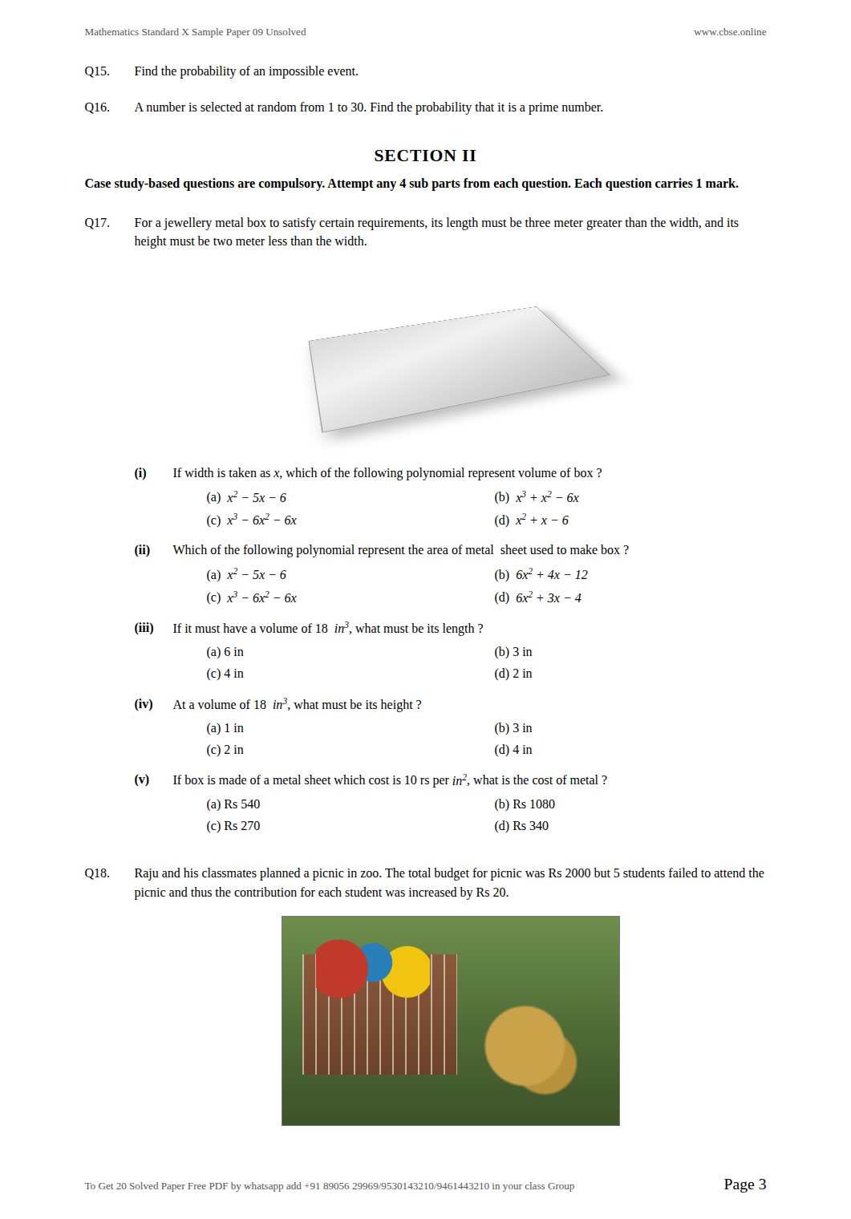Mathematics Standard X Sample Paper 09 Unsolved
www.cbse.online
Q15.
Find the probability of an impossible event.
Q16.
A number is selected at random from 1 to 30. Find the probability that it is a prime number.
SECTION II
Case study-based questions are compulsory. Attempt any 4 sub parts from each question. Each question carries 1 mark.
Q17.
For a jewellery metal box to satisfy certain requirements, its length must be three meter greater than the width, and its height must be two meter less than the width.
(i)
If width is taken as x, which of the following polynomial represent volume of box ?
(a) x2 − 5x − 6 (b) x3 + x2 − 6x (c) x3 − 6x2 − 6x (d) x2 + x − 6
(ii)
Which of the following polynomial represent the area of metal sheet used to make box ?
(a) x2 − 5x − 6 (b) 6x2 + 4x − 12 (c) x3 − 6x2 − 6x (d) 6x2 + 3x − 4
(iii)
If it must have a volume of 18 in3, what must be its length ?
(a) 6 in (b) 3 in (c) 4 in (d) 2 in
(iv)
At a volume of 18 in3, what must be its height ?
(a) 1 in (b) 3 in (c) 2 in (d) 4 in
(v)
If box is made of a metal sheet which cost is 10 rs per in2, what is the cost of metal ?
(a) Rs 540 (b) Rs 1080 (c) Rs 270 (d) Rs 340
Q18.
Raju and his classmates planned a picnic in zoo. The total budget for picnic was Rs 2000 but 5 students failed to attend the picnic and thus the contribution for each student was increased by Rs 20.
To Get 20 Solved Paper Free PDF by whatsapp add +91 89056 29969/9530143210/9461443210 in your class Group
Page 3